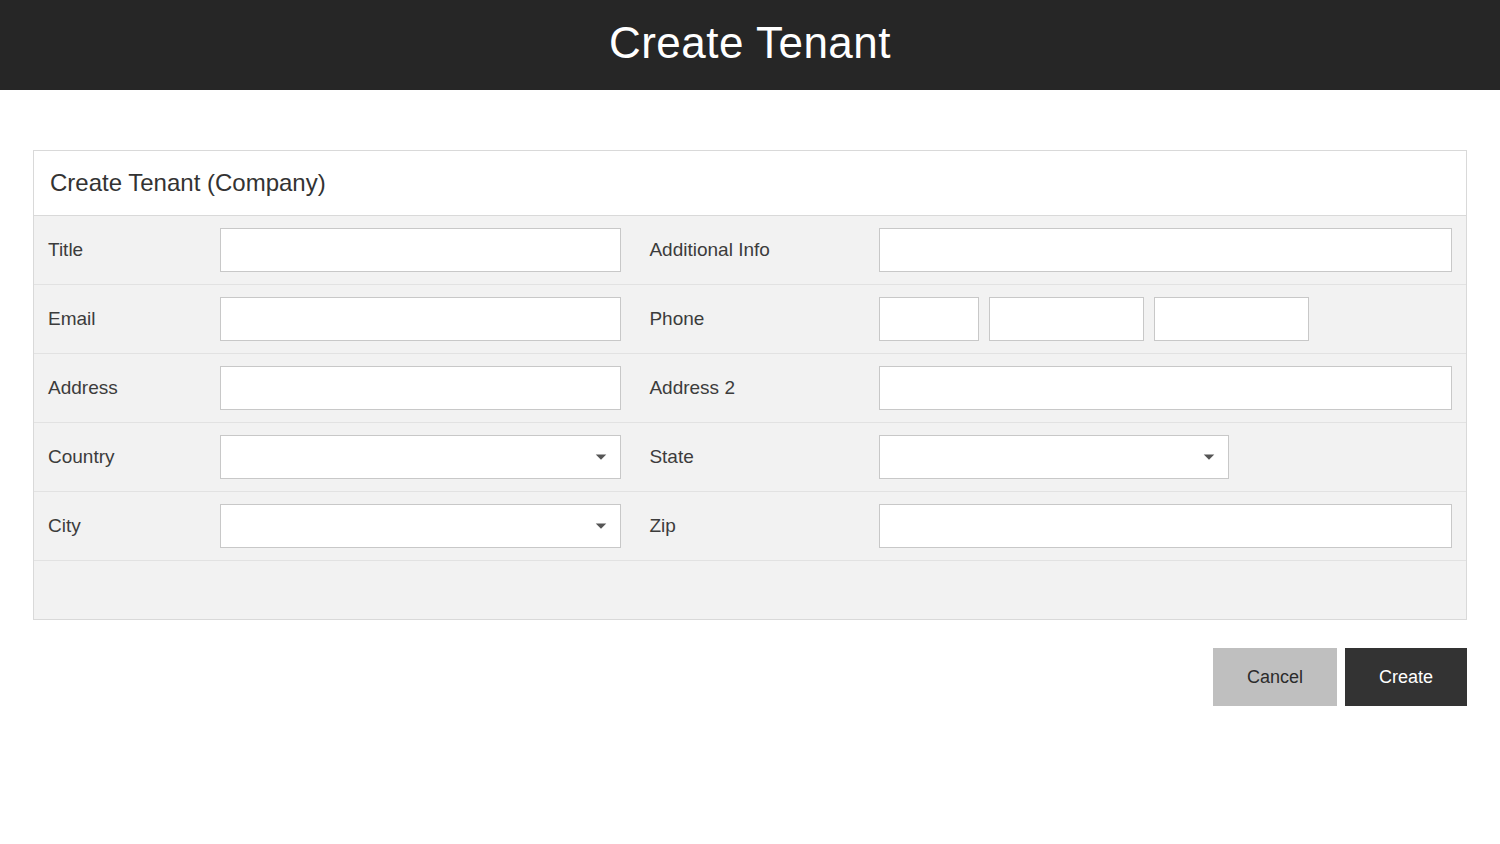Create Tenant
Create Tenant (Company)
| Title | | Additional Info | |
| Email | | Phone | |
| Address | | Address 2 | |
| Country | | State | |
| City | | Zip | |
Cancel Create